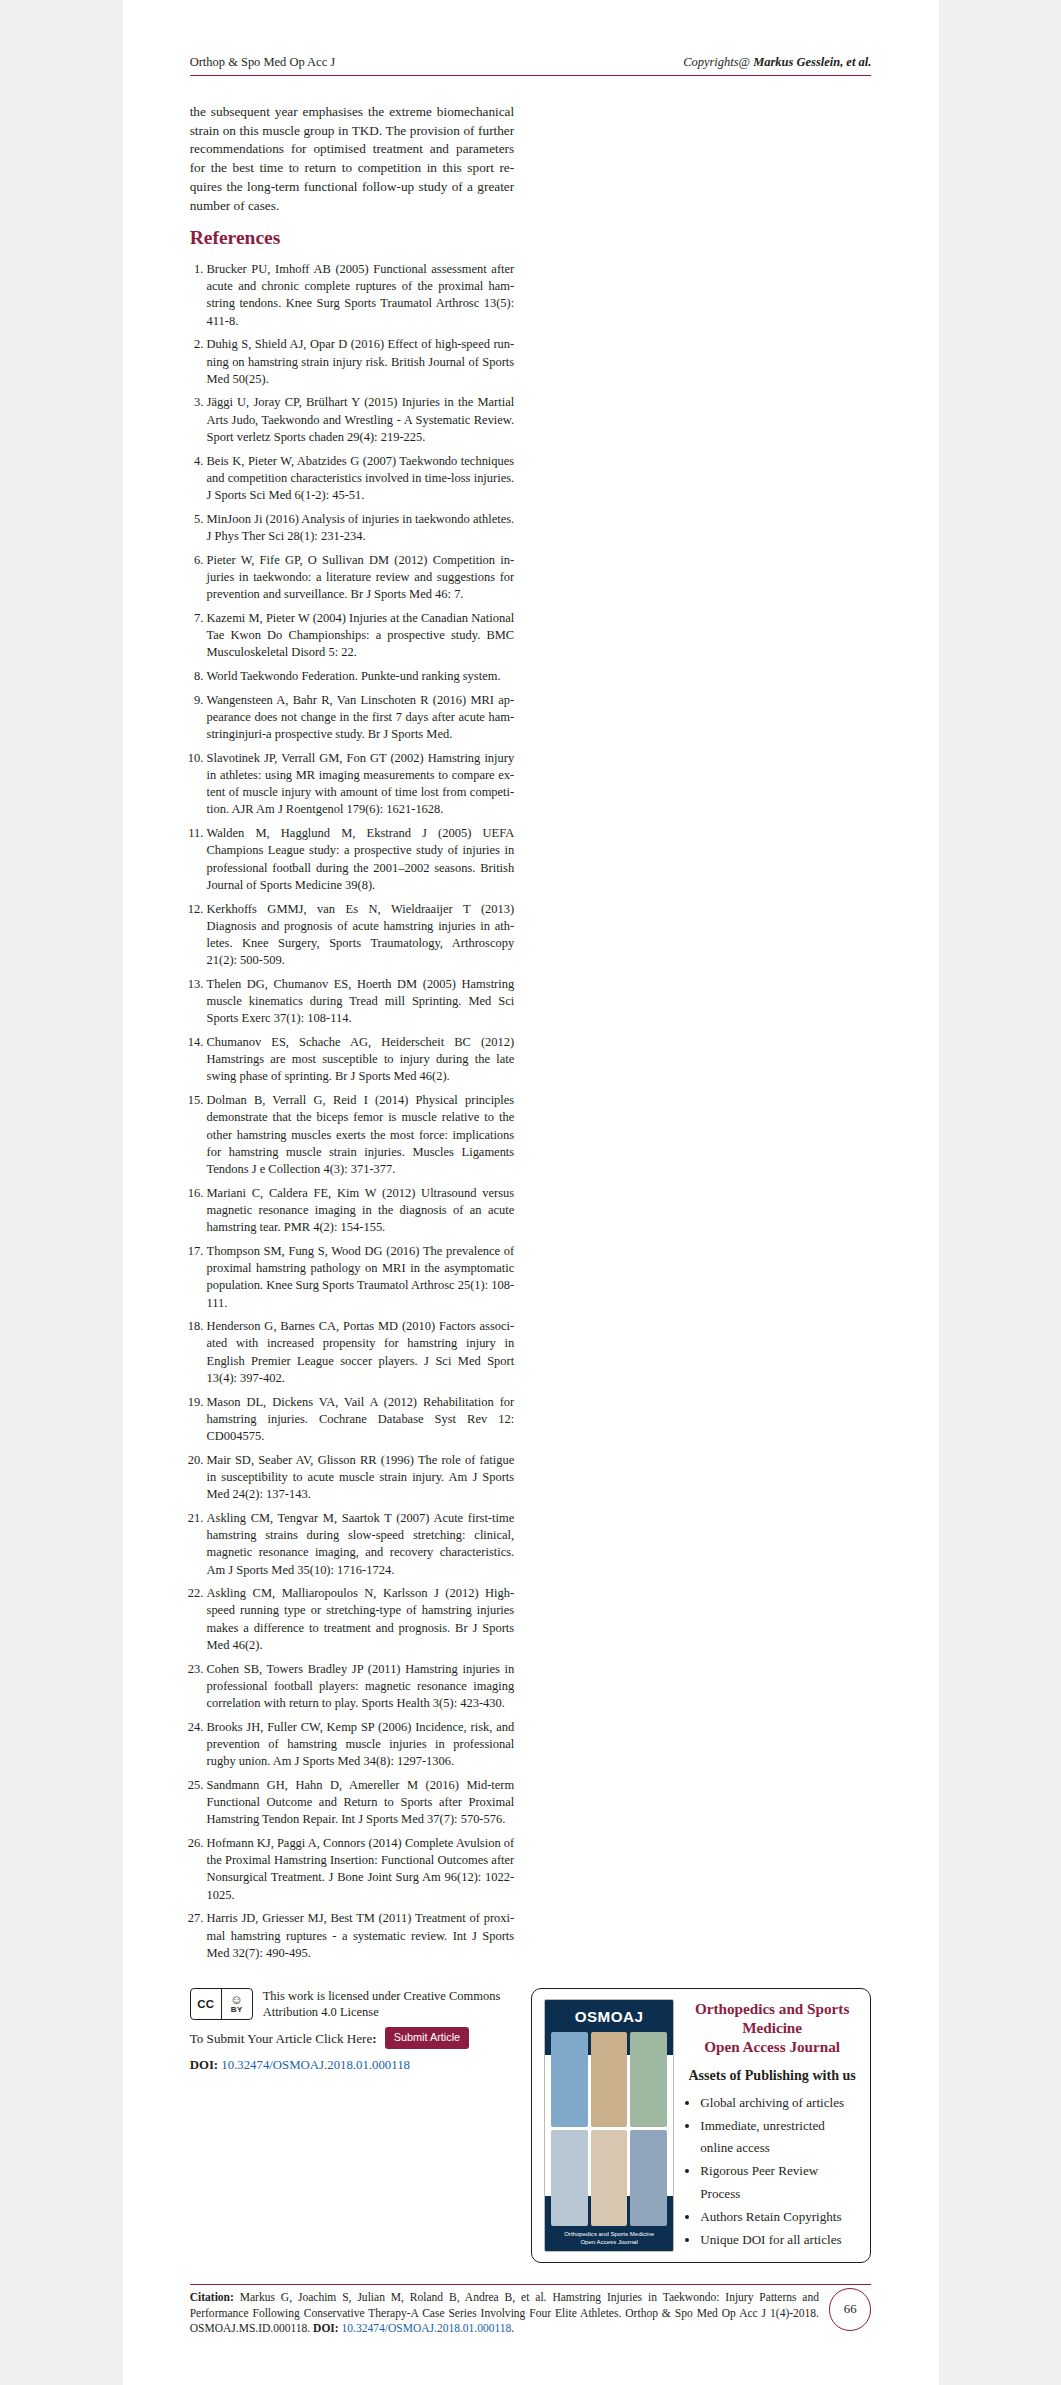Orthop & Spo Med Op Acc J
Copyrights@ Markus Gesslein, et al.
the subsequent year emphasises the extreme biomechanical strain on this muscle group in TKD. The provision of further recommendations for optimised treatment and parameters for the best time to return to competition in this sport requires the long-term functional follow-up study of a greater number of cases.
References
Brucker PU, Imhoff AB (2005) Functional assessment after acute and chronic complete ruptures of the proximal hamstring tendons. Knee Surg Sports Traumatol Arthrosc 13(5): 411-8.
Duhig S, Shield AJ, Opar D (2016) Effect of high-speed running on hamstring strain injury risk. British Journal of Sports Med 50(25).
Jäggi U, Joray CP, Brülhart Y (2015) Injuries in the Martial Arts Judo, Taekwondo and Wrestling - A Systematic Review. Sport verletz Sports chaden 29(4): 219-225.
Beis K, Pieter W, Abatzides G (2007) Taekwondo techniques and competition characteristics involved in time-loss injuries. J Sports Sci Med 6(1-2): 45-51.
MinJoon Ji (2016) Analysis of injuries in taekwondo athletes. J Phys Ther Sci 28(1): 231-234.
Pieter W, Fife GP, O Sullivan DM (2012) Competition injuries in taekwondo: a literature review and suggestions for prevention and surveillance. Br J Sports Med 46: 7.
Kazemi M, Pieter W (2004) Injuries at the Canadian National Tae Kwon Do Championships: a prospective study. BMC Musculoskeletal Disord 5: 22.
World Taekwondo Federation. Punkte-und ranking system.
Wangensteen A, Bahr R, Van Linschoten R (2016) MRI appearance does not change in the first 7 days after acute hamstringinjuri-a prospective study. Br J Sports Med.
Slavotinek JP, Verrall GM, Fon GT (2002) Hamstring injury in athletes: using MR imaging measurements to compare extent of muscle injury with amount of time lost from competition. AJR Am J Roentgenol 179(6): 1621-1628.
Walden M, Hagglund M, Ekstrand J (2005) UEFA Champions League study: a prospective study of injuries in professional football during the 2001–2002 seasons. British Journal of Sports Medicine 39(8).
Kerkhoffs GMMJ, van Es N, Wieldraaijer T (2013) Diagnosis and prognosis of acute hamstring injuries in athletes. Knee Surgery, Sports Traumatology, Arthroscopy 21(2): 500-509.
Thelen DG, Chumanov ES, Hoerth DM (2005) Hamstring muscle kinematics during Tread mill Sprinting. Med Sci Sports Exerc 37(1): 108-114.
Chumanov ES, Schache AG, Heiderscheit BC (2012) Hamstrings are most susceptible to injury during the late swing phase of sprinting. Br J Sports Med 46(2).
Dolman B, Verrall G, Reid I (2014) Physical principles demonstrate that the biceps femor is muscle relative to the other hamstring muscles exerts the most force: implications for hamstring muscle strain injuries. Muscles Ligaments Tendons J e Collection 4(3): 371-377.
Mariani C, Caldera FE, Kim W (2012) Ultrasound versus magnetic resonance imaging in the diagnosis of an acute hamstring tear. PMR 4(2): 154-155.
Thompson SM, Fung S, Wood DG (2016) The prevalence of proximal hamstring pathology on MRI in the asymptomatic population. Knee Surg Sports Traumatol Arthrosc 25(1): 108-111.
Henderson G, Barnes CA, Portas MD (2010) Factors associated with increased propensity for hamstring injury in English Premier League soccer players. J Sci Med Sport 13(4): 397-402.
Mason DL, Dickens VA, Vail A (2012) Rehabilitation for hamstring injuries. Cochrane Database Syst Rev 12: CD004575.
Mair SD, Seaber AV, Glisson RR (1996) The role of fatigue in susceptibility to acute muscle strain injury. Am J Sports Med 24(2): 137-143.
Askling CM, Tengvar M, Saartok T (2007) Acute first-time hamstring strains during slow-speed stretching: clinical, magnetic resonance imaging, and recovery characteristics. Am J Sports Med 35(10): 1716-1724.
Askling CM, Malliaropoulos N, Karlsson J (2012) High-speed running type or stretching-type of hamstring injuries makes a difference to treatment and prognosis. Br J Sports Med 46(2).
Cohen SB, Towers Bradley JP (2011) Hamstring injuries in professional football players: magnetic resonance imaging correlation with return to play. Sports Health 3(5): 423-430.
Brooks JH, Fuller CW, Kemp SP (2006) Incidence, risk, and prevention of hamstring muscle injuries in professional rugby union. Am J Sports Med 34(8): 1297-1306.
Sandmann GH, Hahn D, Amereller M (2016) Mid-term Functional Outcome and Return to Sports after Proximal Hamstring Tendon Repair. Int J Sports Med 37(7): 570-576.
Hofmann KJ, Paggi A, Connors (2014) Complete Avulsion of the Proximal Hamstring Insertion: Functional Outcomes after Nonsurgical Treatment. J Bone Joint Surg Am 96(12): 1022-1025.
Harris JD, Griesser MJ, Best TM (2011) Treatment of proximal hamstring ruptures - a systematic review. Int J Sports Med 32(7): 490-495.
CC
☺ BY
This work is licensed under Creative Commons Attribution 4.0 License
To Submit Your Article Click Here: Submit Article
DOI: 10.32474/OSMOAJ.2018.01.000118
OSMOAJ
Orthopedics and Sports Medicine
Open Access Journal
Orthopedics and Sports Medicine
Open Access Journal
Assets of Publishing with us
Global archiving of articles
Immediate, unrestricted online access
Rigorous Peer Review Process
Authors Retain Copyrights
Unique DOI for all articles
Citation: Markus G, Joachim S, Julian M, Roland B, Andrea B, et al. Hamstring Injuries in Taekwondo: Injury Patterns and Performance Following Conservative Therapy-A Case Series Involving Four Elite Athletes. Orthop & Spo Med Op Acc J 1(4)-2018. OSMOAJ.MS.ID.000118. DOI: 10.32474/OSMOAJ.2018.01.000118.
66